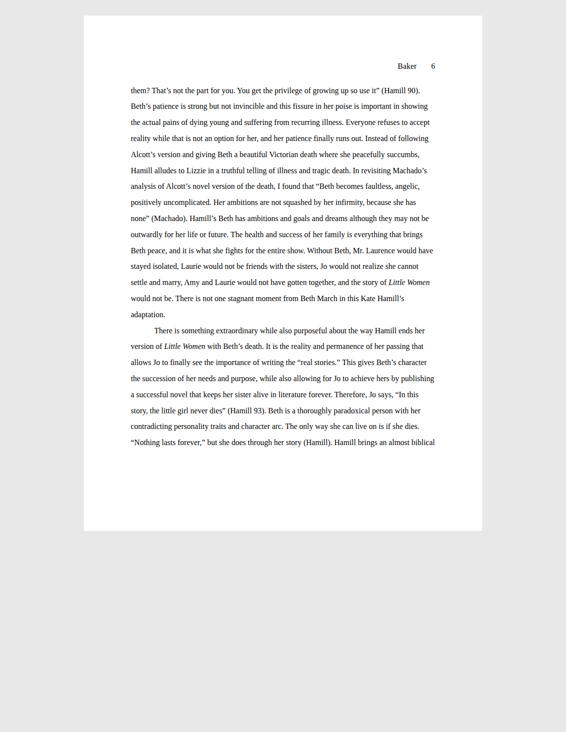Baker 6
them? That’s not the part for you. You get the privilege of growing up so use it” (Hamill 90). Beth’s patience is strong but not invincible and this fissure in her poise is important in showing the actual pains of dying young and suffering from recurring illness. Everyone refuses to accept reality while that is not an option for her, and her patience finally runs out. Instead of following Alcott’s version and giving Beth a beautiful Victorian death where she peacefully succumbs, Hamill alludes to Lizzie in a truthful telling of illness and tragic death. In revisiting Machado’s analysis of Alcott’s novel version of the death, I found that “Beth becomes faultless, angelic, positively uncomplicated. Her ambitions are not squashed by her infirmity, because she has none” (Machado). Hamill’s Beth has ambitions and goals and dreams although they may not be outwardly for her life or future. The health and success of her family is everything that brings Beth peace, and it is what she fights for the entire show. Without Beth, Mr. Laurence would have stayed isolated, Laurie would not be friends with the sisters, Jo would not realize she cannot settle and marry, Amy and Laurie would not have gotten together, and the story of Little Women would not be. There is not one stagnant moment from Beth March in this Kate Hamill’s adaptation.
There is something extraordinary while also purposeful about the way Hamill ends her version of Little Women with Beth’s death. It is the reality and permanence of her passing that allows Jo to finally see the importance of writing the “real stories.” This gives Beth’s character the succession of her needs and purpose, while also allowing for Jo to achieve hers by publishing a successful novel that keeps her sister alive in literature forever. Therefore, Jo says, “In this story, the little girl never dies” (Hamill 93). Beth is a thoroughly paradoxical person with her contradicting personality traits and character arc. The only way she can live on is if she dies. “Nothing lasts forever,” but she does through her story (Hamill). Hamill brings an almost biblical